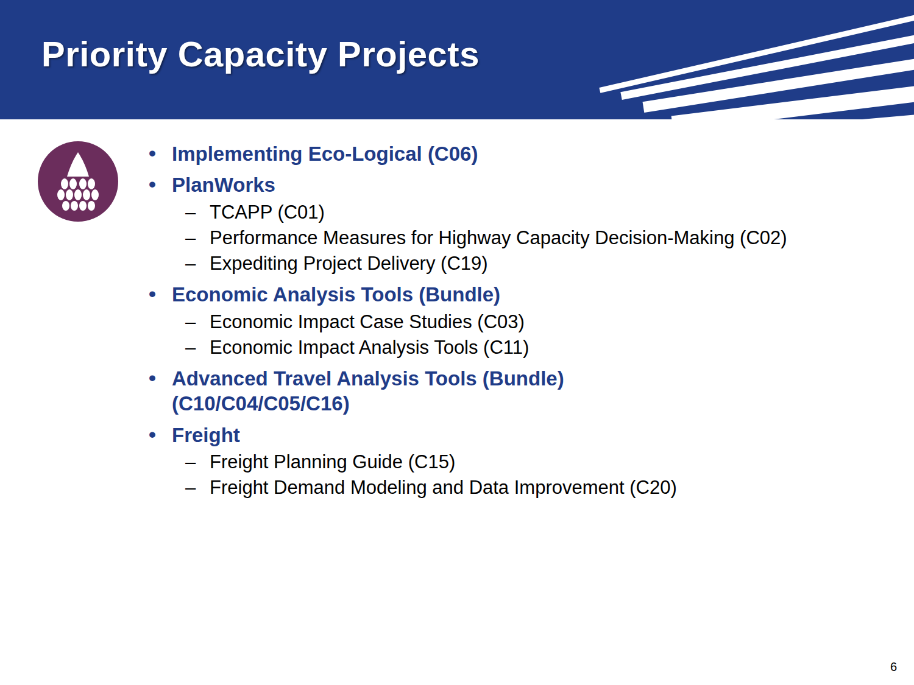Priority Capacity Projects
Implementing Eco-Logical (C06)
PlanWorks
TCAPP (C01)
Performance Measures for Highway Capacity Decision-Making (C02)
Expediting Project Delivery (C19)
Economic Analysis Tools (Bundle)
Economic Impact Case Studies (C03)
Economic Impact Analysis Tools (C11)
Advanced Travel Analysis Tools (Bundle)
(C10/C04/C05/C16)
Freight
Freight Planning Guide (C15)
Freight Demand Modeling and Data Improvement (C20)
6